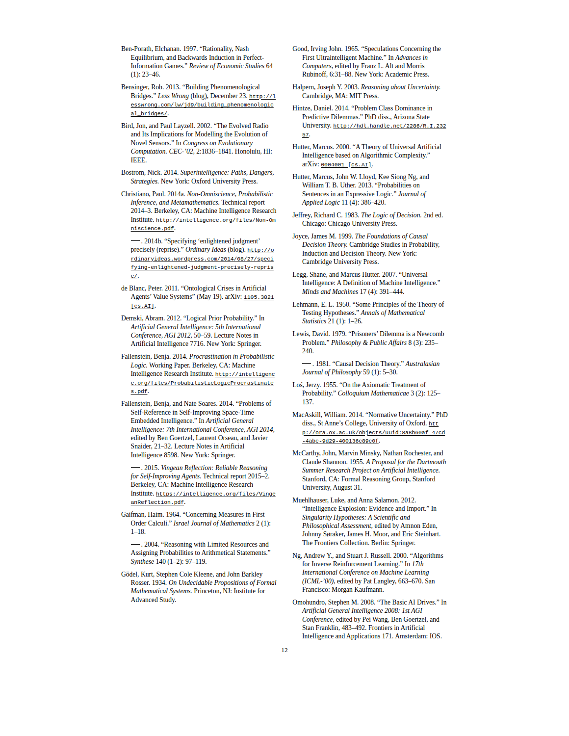Ben-Porath, Elchanan. 1997. “Rationality, Nash Equilibrium, and Backwards Induction in Perfect-Information Games.” Review of Economic Studies 64 (1): 23–46.
Bensinger, Rob. 2013. “Building Phenomenological Bridges.” Less Wrong (blog), December 23. http://lesswrong.com/lw/jd9/building_phenomenological_bridges/.
Bird, Jon, and Paul Layzell. 2002. “The Evolved Radio and Its Implications for Modelling the Evolution of Novel Sensors.” In Congress on Evolutionary Computation. CEC-’02, 2:1836–1841. Honolulu, HI: IEEE.
Bostrom, Nick. 2014. Superintelligence: Paths, Dangers, Strategies. New York: Oxford University Press.
Christiano, Paul. 2014a. Non-Omniscience, Probabilistic Inference, and Metamathematics. Technical report 2014–3. Berkeley, CA: Machine Intelligence Research Institute. http://intelligence.org/files/Non-Omniscience.pdf.
. 2014b. “Specifying ‘enlightened judgment’ precisely (reprise).” Ordinary Ideas (blog). http://ordinaryideas.wordpress.com/2014/08/27/specifying-enlightened-judgment-precisely-reprise/.
de Blanc, Peter. 2011. “Ontological Crises in Artificial Agents’ Value Systems” (May 19). arXiv: 1105.3821 [cs.AI].
Demski, Abram. 2012. “Logical Prior Probability.” In Artificial General Intelligence: 5th International Conference, AGI 2012, 50–59. Lecture Notes in Artificial Intelligence 7716. New York: Springer.
Fallenstein, Benja. 2014. Procrastination in Probabilistic Logic. Working Paper. Berkeley, CA: Machine Intelligence Research Institute. http://intelligence.org/files/ProbabilisticLogicProcrastinates.pdf.
Fallenstein, Benja, and Nate Soares. 2014. “Problems of Self-Reference in Self-Improving Space-Time Embedded Intelligence.” In Artificial General Intelligence: 7th International Conference, AGI 2014, edited by Ben Goertzel, Laurent Orseau, and Javier Snaider, 21–32. Lecture Notes in Artificial Intelligence 8598. New York: Springer.
. 2015. Vingean Reflection: Reliable Reasoning for Self-Improving Agents. Technical report 2015–2. Berkeley, CA: Machine Intelligence Research Institute. https://intelligence.org/files/VingeanReflection.pdf.
Gaifman, Haim. 1964. “Concerning Measures in First Order Calculi.” Israel Journal of Mathematics 2 (1): 1–18.
. 2004. “Reasoning with Limited Resources and Assigning Probabilities to Arithmetical Statements.” Synthese 140 (1–2): 97–119.
Gödel, Kurt, Stephen Cole Kleene, and John Barkley Rosser. 1934. On Undecidable Propositions of Formal Mathematical Systems. Princeton, NJ: Institute for Advanced Study.
Good, Irving John. 1965. “Speculations Concerning the First Ultraintelligent Machine.” In Advances in Computers, edited by Franz L. Alt and Morris Rubinoff, 6:31–88. New York: Academic Press.
Halpern, Joseph Y. 2003. Reasoning about Uncertainty. Cambridge, MA: MIT Press.
Hintze, Daniel. 2014. “Problem Class Dominance in Predictive Dilemmas.” PhD diss., Arizona State University. http://hdl.handle.net/2286/R.I.23257.
Hutter, Marcus. 2000. “A Theory of Universal Artificial Intelligence based on Algorithmic Complexity.” arXiv: 0004001 [cs.AI].
Hutter, Marcus, John W. Lloyd, Kee Siong Ng, and William T. B. Uther. 2013. “Probabilities on Sentences in an Expressive Logic.” Journal of Applied Logic 11 (4): 386–420.
Jeffrey, Richard C. 1983. The Logic of Decision. 2nd ed. Chicago: Chicago University Press.
Joyce, James M. 1999. The Foundations of Causal Decision Theory. Cambridge Studies in Probability, Induction and Decision Theory. New York: Cambridge University Press.
Legg, Shane, and Marcus Hutter. 2007. “Universal Intelligence: A Definition of Machine Intelligence.” Minds and Machines 17 (4): 391–444.
Lehmann, E. L. 1950. “Some Principles of the Theory of Testing Hypotheses.” Annals of Mathematical Statistics 21 (1): 1–26.
Lewis, David. 1979. “Prisoners’ Dilemma is a Newcomb Problem.” Philosophy & Public Affairs 8 (3): 235–240.
. 1981. “Causal Decision Theory.” Australasian Journal of Philosophy 59 (1): 5–30.
Loś, Jerzy. 1955. “On the Axiomatic Treatment of Probability.” Colloquium Mathematicae 3 (2): 125–137.
MacAskill, William. 2014. “Normative Uncertainty.” PhD diss., St Anne’s College, University of Oxford. http://ora.ox.ac.uk/objects/uuid:8a8b60af-47cd-4abc-9d29-400136c89c0f.
McCarthy, John, Marvin Minsky, Nathan Rochester, and Claude Shannon. 1955. A Proposal for the Dartmouth Summer Research Project on Artificial Intelligence. Stanford, CA: Formal Reasoning Group, Stanford University, August 31.
Muehlhauser, Luke, and Anna Salamon. 2012. “Intelligence Explosion: Evidence and Import.” In Singularity Hypotheses: A Scientific and Philosophical Assessment, edited by Amnon Eden, Johnny Søraker, James H. Moor, and Eric Steinhart. The Frontiers Collection. Berlin: Springer.
Ng, Andrew Y., and Stuart J. Russell. 2000. “Algorithms for Inverse Reinforcement Learning.” In 17th International Conference on Machine Learning (ICML-’00), edited by Pat Langley, 663–670. San Francisco: Morgan Kaufmann.
Omohundro, Stephen M. 2008. “The Basic AI Drives.” In Artificial General Intelligence 2008: 1st AGI Conference, edited by Pei Wang, Ben Goertzel, and Stan Franklin, 483–492. Frontiers in Artificial Intelligence and Applications 171. Amsterdam: IOS.
12